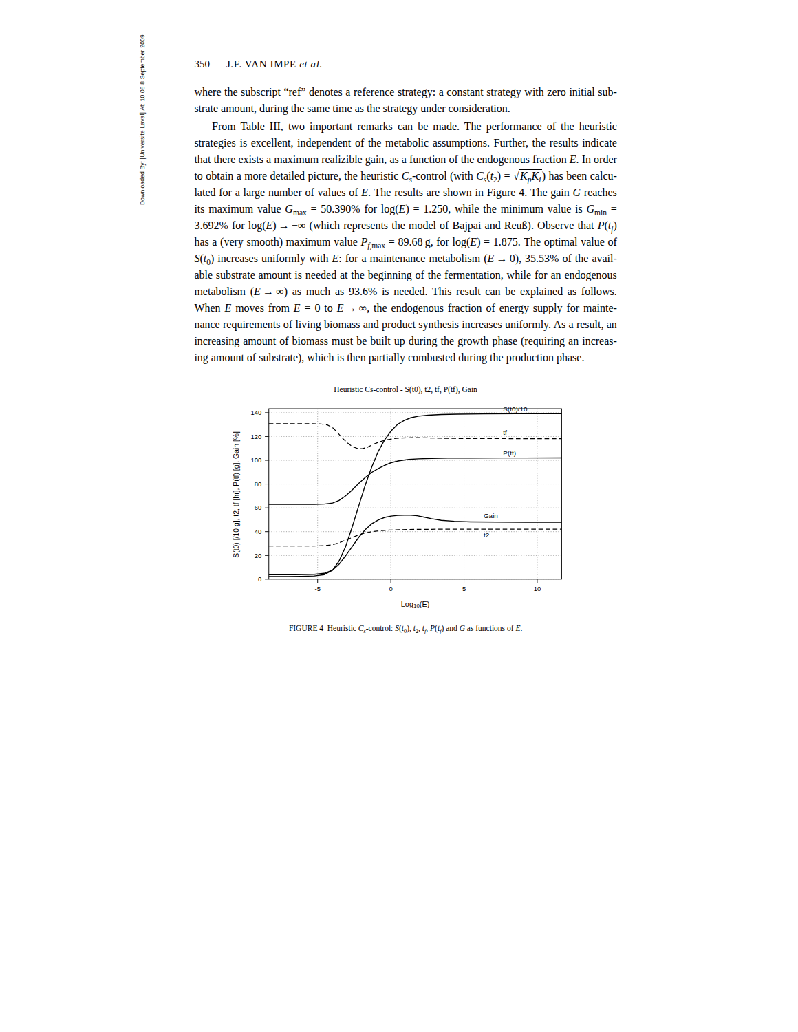Downloaded By: [Universite Laval] At: 10:08 8 September 2009
350 J.F. VAN IMPE et al.
where the subscript “ref” denotes a reference strategy: a constant strategy with zero initial substrate amount, during the same time as the strategy under consideration.
From Table III, two important remarks can be made. The performance of the heuristic strategies is excellent, independent of the metabolic assumptions. Further, the results indicate that there exists a maximum realizible gain, as a function of the endogenous fraction E. In order to obtain a more detailed picture, the heuristic Cs-control (with Cs(t2) = √KpKi) has been calculated for a large number of values of E. The results are shown in Figure 4. The gain G reaches its maximum value Gmax = 50.390% for log(E) = 1.250, while the minimum value is Gmin = 3.692% for log(E) → −∞ (which represents the model of Bajpai and Reuß). Observe that P(tf) has a (very smooth) maximum value Pf,max = 89.68 g, for log(E) = 1.875. The optimal value of S(t0) increases uniformly with E: for a maintenance metabolism (E → 0), 35.53% of the available substrate amount is needed at the beginning of the fermentation, while for an endogenous metabolism (E → ∞) as much as 93.6% is needed. This result can be explained as follows. When E moves from E = 0 to E → ∞, the endogenous fraction of energy supply for maintenance requirements of living biomass and product synthesis increases uniformly. As a result, an increasing amount of biomass must be built up during the growth phase (requiring an increasing amount of substrate), which is then partially combusted during the production phase.
Heuristic Cs-control - S(t0), t2, tf, P(tf), Gain
0 20 40 60 80 100 120 140 -5 0 5 10 Log10(E) S(t0) [/10 g], t2, tf [hr], P(tf) [g], Gain [%] curve: S(t0)/10 (solid, rises from ~3 to ~140 region) S(t0)/10 tf P(tf) Gain t2
FIGURE 4 Heuristic Cs-control: S(t0), t2, tf, P(tf) and G as functions of E.